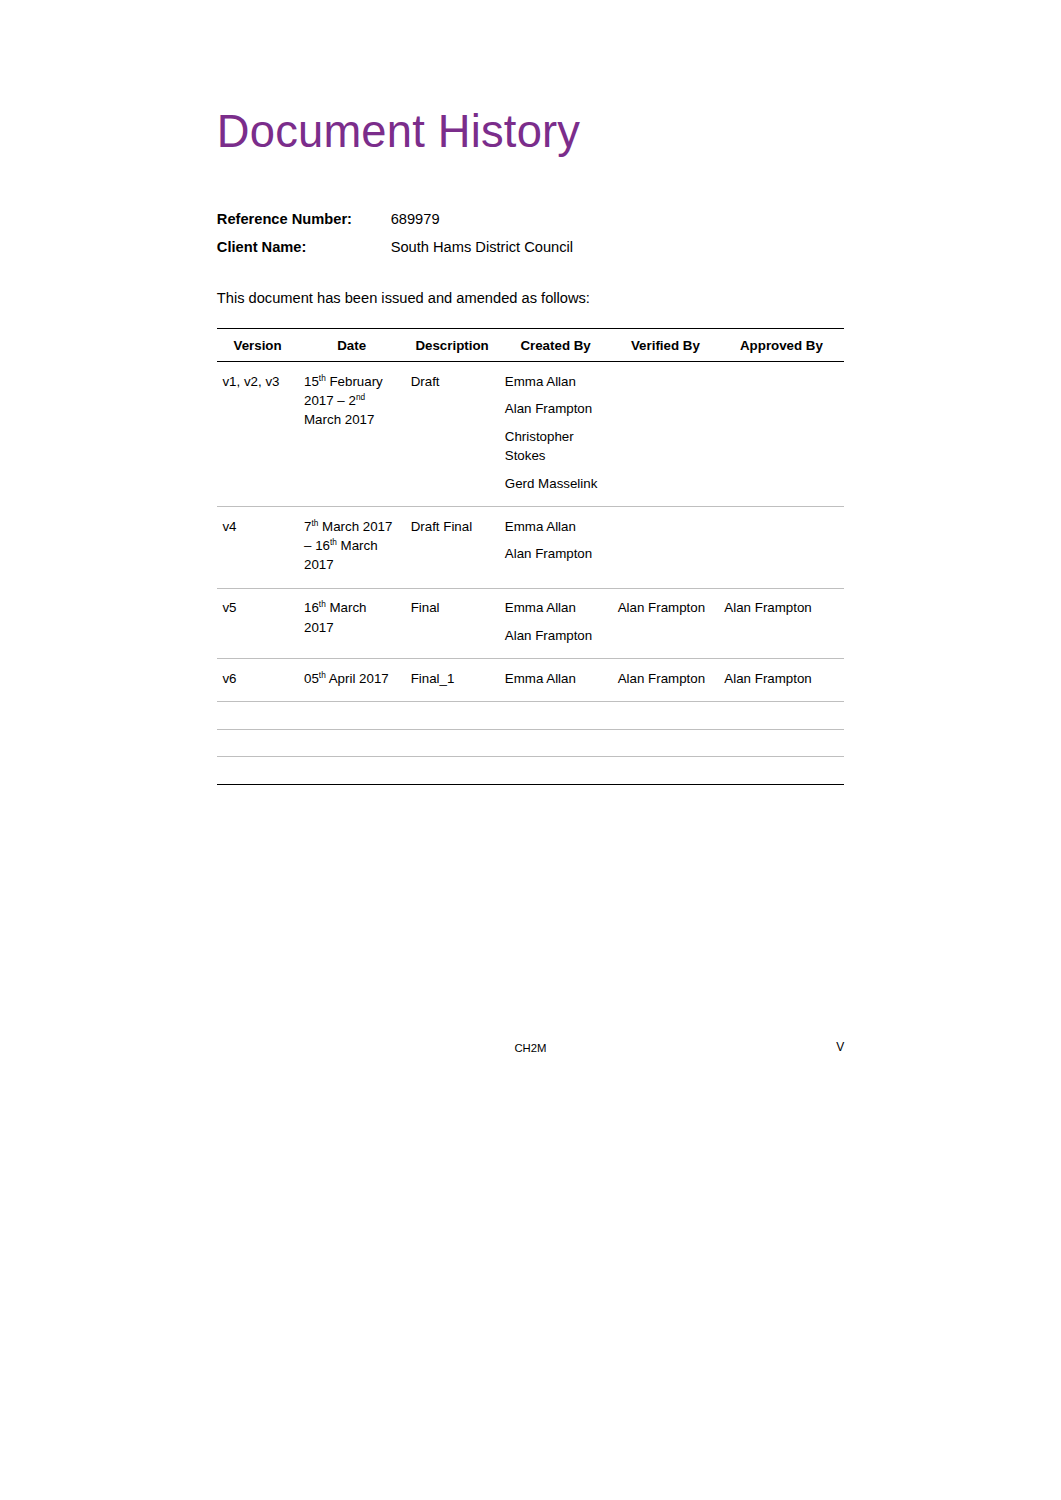Document History
Reference Number:
689979
Client Name:
South Hams District Council
This document has been issued and amended as follows:
| Version | Date | Description | Created By | Verified By | Approved By |
| --- | --- | --- | --- | --- | --- |
| v1, v2, v3 | 15 th February 2017 – 2 nd March 2017 | Draft | Emma Allan Alan Frampton Christopher Stokes Gerd Masselink | | |
| v4 | 7 th March 2017 – 16 th March 2017 | Draft Final | Emma Allan Alan Frampton | | |
| v5 | 16 th March 2017 | Final | Emma Allan Alan Frampton | Alan Frampton | Alan Frampton |
| v6 | 05 th April 2017 | Final_1 | Emma Allan | Alan Frampton | Alan Frampton |
CH2M
V